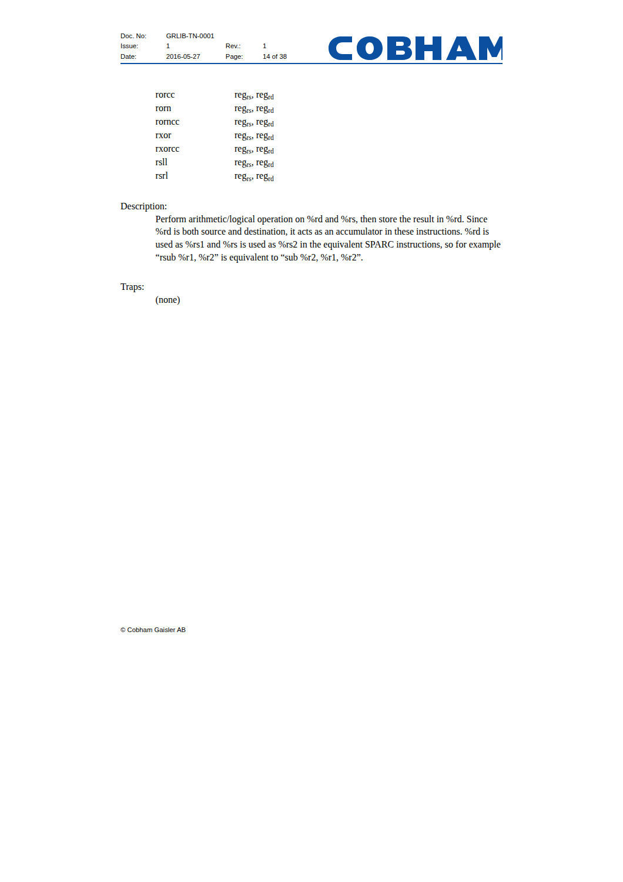| Doc. No: | GRLIB-TN-0001 |
| Issue: | 1 | Rev.: | 1 |
| Date: | 2016-05-27 | Page: | 14 of 38 |
| rorcc | reg rs , reg rd |
| rorn | reg rs , reg rd |
| rorncc | reg rs , reg rd |
| rxor | reg rs , reg rd |
| rxorcc | reg rs , reg rd |
| rsll | reg rs , reg rd |
| rsrl | reg rs , reg rd |
Description:
Perform arithmetic/logical operation on %rd and %rs, then store the result in %rd. Since %rd is both source and destination, it acts as an accumulator in these instructions. %rd is used as %rs1 and %rs is used as %rs2 in the equivalent SPARC instructions, so for example “rsub %r1, %r2” is equivalent to “sub %r2, %r1, %r2”.
Traps:
(none)
© Cobham Gaisler AB